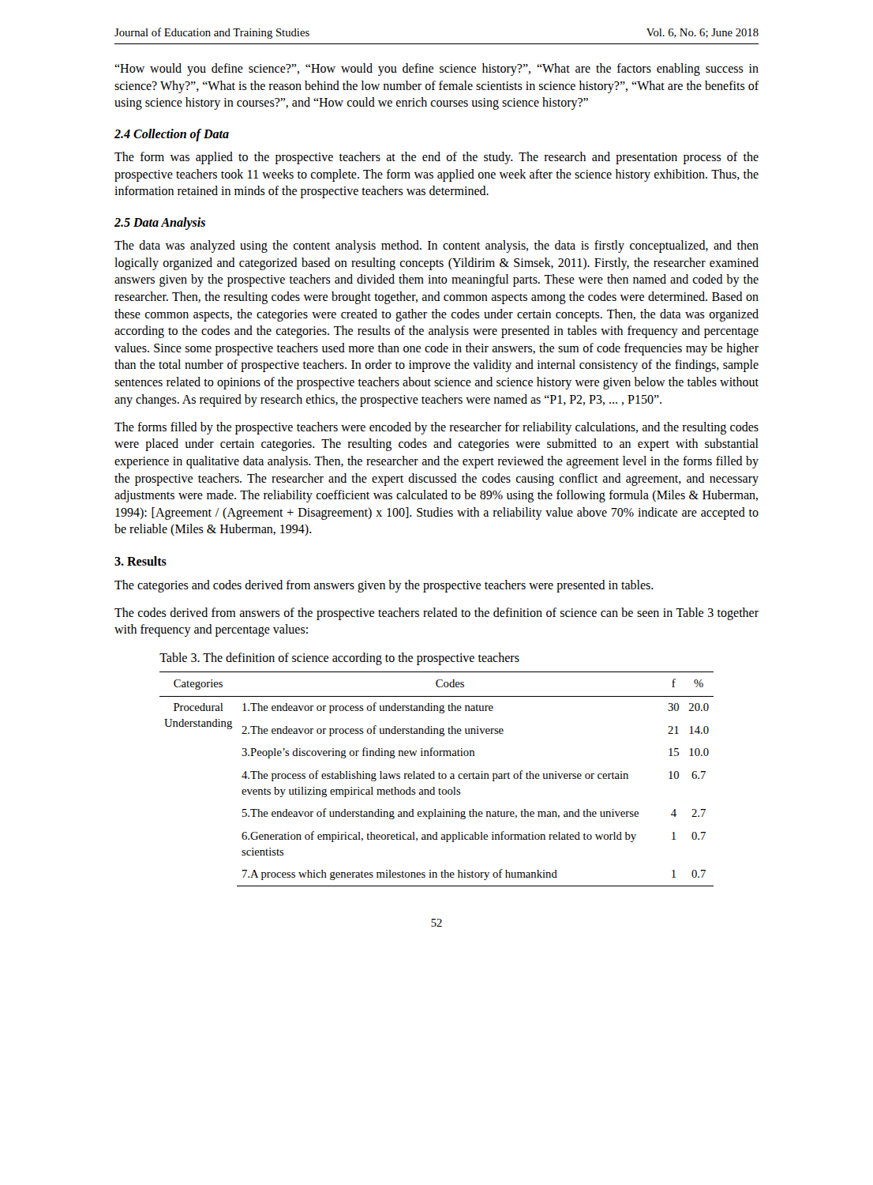Journal of Education and Training Studies Vol. 6, No. 6; June 2018
“How would you define science?”, “How would you define science history?”, “What are the factors enabling success in science? Why?”, “What is the reason behind the low number of female scientists in science history?”, “What are the benefits of using science history in courses?”, and “How could we enrich courses using science history?”
2.4 Collection of Data
The form was applied to the prospective teachers at the end of the study. The research and presentation process of the prospective teachers took 11 weeks to complete. The form was applied one week after the science history exhibition. Thus, the information retained in minds of the prospective teachers was determined.
2.5 Data Analysis
The data was analyzed using the content analysis method. In content analysis, the data is firstly conceptualized, and then logically organized and categorized based on resulting concepts (Yildirim & Simsek, 2011). Firstly, the researcher examined answers given by the prospective teachers and divided them into meaningful parts. These were then named and coded by the researcher. Then, the resulting codes were brought together, and common aspects among the codes were determined. Based on these common aspects, the categories were created to gather the codes under certain concepts. Then, the data was organized according to the codes and the categories. The results of the analysis were presented in tables with frequency and percentage values. Since some prospective teachers used more than one code in their answers, the sum of code frequencies may be higher than the total number of prospective teachers. In order to improve the validity and internal consistency of the findings, sample sentences related to opinions of the prospective teachers about science and science history were given below the tables without any changes. As required by research ethics, the prospective teachers were named as “P1, P2, P3, ... , P150”.
The forms filled by the prospective teachers were encoded by the researcher for reliability calculations, and the resulting codes were placed under certain categories. The resulting codes and categories were submitted to an expert with substantial experience in qualitative data analysis. Then, the researcher and the expert reviewed the agreement level in the forms filled by the prospective teachers. The researcher and the expert discussed the codes causing conflict and agreement, and necessary adjustments were made. The reliability coefficient was calculated to be 89% using the following formula (Miles & Huberman, 1994): [Agreement / (Agreement + Disagreement) x 100]. Studies with a reliability value above 70% indicate are accepted to be reliable (Miles & Huberman, 1994).
3. Results
The categories and codes derived from answers given by the prospective teachers were presented in tables.
The codes derived from answers of the prospective teachers related to the definition of science can be seen in Table 3 together with frequency and percentage values:
Table 3. The definition of science according to the prospective teachers
| Categories | Codes | f | % |
| --- | --- | --- | --- |
| Procedural Understanding | 1.The endeavor or process of understanding the nature | 30 | 20.0 |
| 2.The endeavor or process of understanding the universe | 21 | 14.0 |
| 3.People’s discovering or finding new information | 15 | 10.0 |
| 4.The process of establishing laws related to a certain part of the universe or certain events by utilizing empirical methods and tools | 10 | 6.7 |
| 5.The endeavor of understanding and explaining the nature, the man, and the universe | 4 | 2.7 |
| 6.Generation of empirical, theoretical, and applicable information related to world by scientists | 1 | 0.7 |
| 7.A process which generates milestones in the history of humankind | 1 | 0.7 |
52